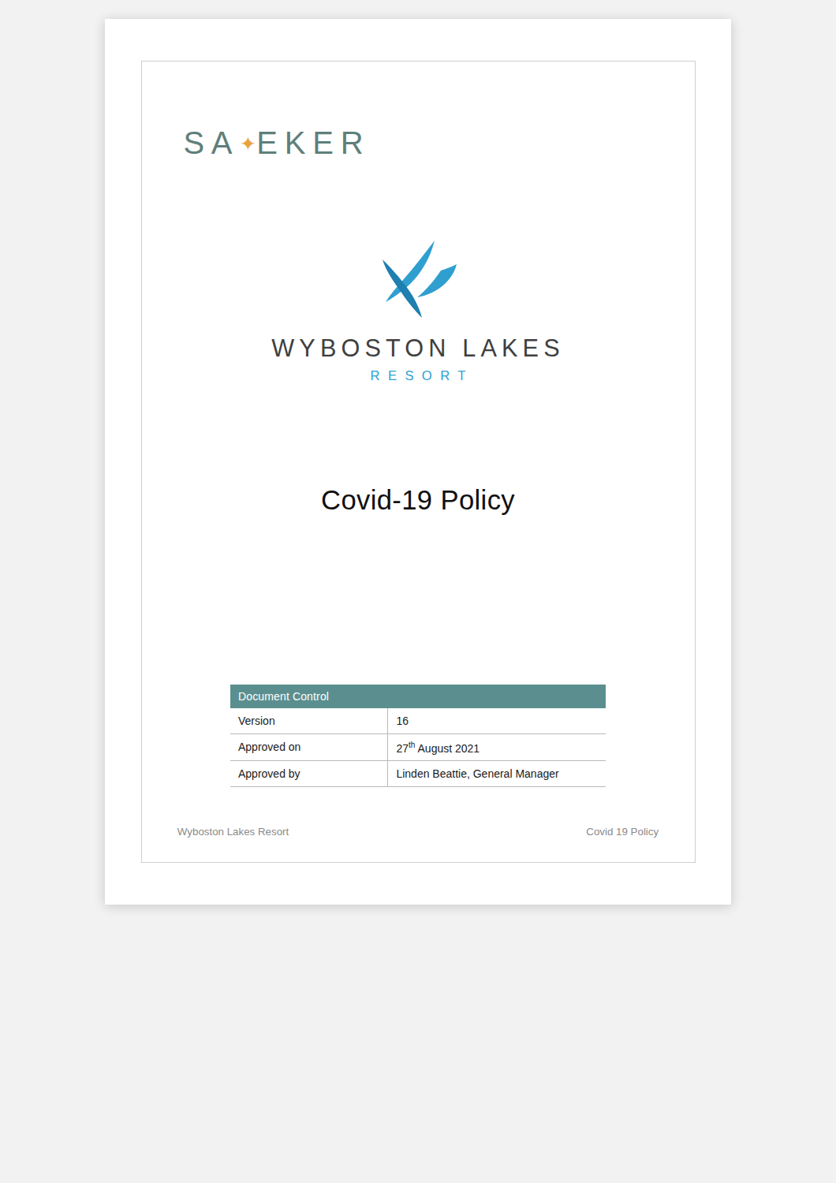SA✦EKER
WYBOSTON LAKES
RESORT
Covid-19 Policy
| Document Control | |
| --- | --- |
| Version | 16 |
| Approved on | 27 th August 2021 |
| Approved by | Linden Beattie, General Manager |
Wyboston Lakes Resort Covid 19 Policy